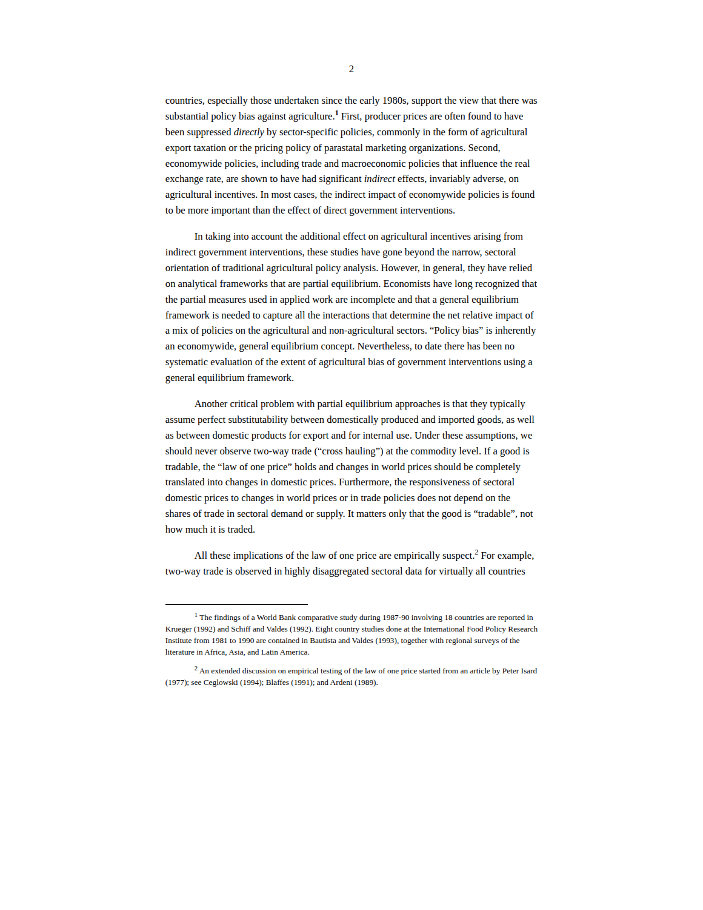2
countries, especially those undertaken since the early 1980s, support the view that there was substantial policy bias against agriculture.1 First, producer prices are often found to have been suppressed directly by sector-specific policies, commonly in the form of agricultural export taxation or the pricing policy of parastatal marketing organizations. Second, economywide policies, including trade and macroeconomic policies that influence the real exchange rate, are shown to have had significant indirect effects, invariably adverse, on agricultural incentives. In most cases, the indirect impact of economywide policies is found to be more important than the effect of direct government interventions.
In taking into account the additional effect on agricultural incentives arising from indirect government interventions, these studies have gone beyond the narrow, sectoral orientation of traditional agricultural policy analysis. However, in general, they have relied on analytical frameworks that are partial equilibrium. Economists have long recognized that the partial measures used in applied work are incomplete and that a general equilibrium framework is needed to capture all the interactions that determine the net relative impact of a mix of policies on the agricultural and non-agricultural sectors. “Policy bias” is inherently an economywide, general equilibrium concept. Nevertheless, to date there has been no systematic evaluation of the extent of agricultural bias of government interventions using a general equilibrium framework.
Another critical problem with partial equilibrium approaches is that they typically assume perfect substitutability between domestically produced and imported goods, as well as between domestic products for export and for internal use. Under these assumptions, we should never observe two-way trade (“cross hauling”) at the commodity level. If a good is tradable, the “law of one price” holds and changes in world prices should be completely translated into changes in domestic prices. Furthermore, the responsiveness of sectoral domestic prices to changes in world prices or in trade policies does not depend on the shares of trade in sectoral demand or supply. It matters only that the good is “tradable”, not how much it is traded.
All these implications of the law of one price are empirically suspect.2 For example, two-way trade is observed in highly disaggregated sectoral data for virtually all countries
1 The findings of a World Bank comparative study during 1987-90 involving 18 countries are reported in Krueger (1992) and Schiff and Valdes (1992). Eight country studies done at the International Food Policy Research Institute from 1981 to 1990 are contained in Bautista and Valdes (1993), together with regional surveys of the literature in Africa, Asia, and Latin America.
2 An extended discussion on empirical testing of the law of one price started from an article by Peter Isard (1977); see Ceglowski (1994); Blaffes (1991); and Ardeni (1989).